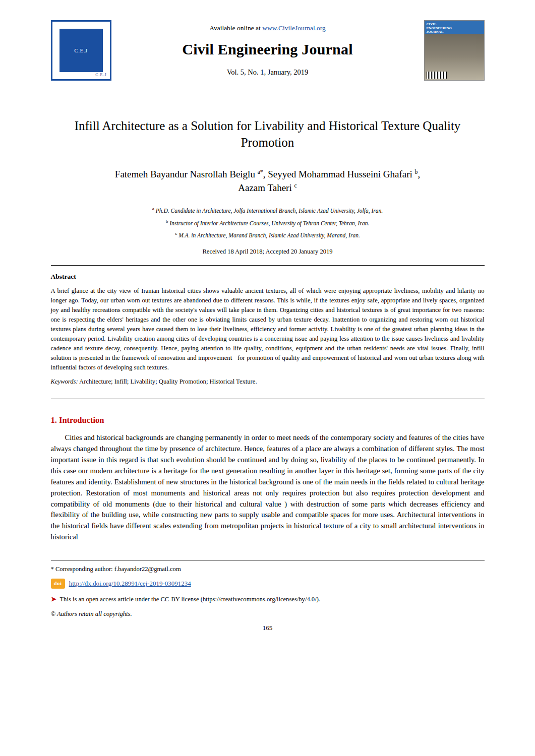C.E.J
C.E.J
Available online at www.CivileJournal.org
Civil Engineering Journal
Vol. 5, No. 1, January, 2019
CIVIL
ENGINEERING
JOURNAL
Infill Architecture as a Solution for Livability and Historical Texture Quality Promotion
Fatemeh Bayandur Nasrollah Beiglu a*, Seyyed Mohammad Husseini Ghafari b,
Aazam Taheri c
a Ph.D. Candidate in Architecture, Jolfa International Branch, Islamic Azad University, Jolfa, Iran.
b Instructor of Interior Architecture Courses, University of Tehran Center, Tehran, Iran.
c M.A. in Architecture, Marand Branch, Islamic Azad University, Marand, Iran.
Received 18 April 2018; Accepted 20 January 2019
Abstract
A brief glance at the city view of Iranian historical cities shows valuable ancient textures, all of which were enjoying appropriate liveliness, mobility and hilarity no longer ago. Today, our urban worn out textures are abandoned due to different reasons. This is while, if the textures enjoy safe, appropriate and lively spaces, organized joy and healthy recreations compatible with the society's values will take place in them. Organizing cities and historical textures is of great importance for two reasons: one is respecting the elders' heritages and the other one is obviating limits caused by urban texture decay. Inattention to organizing and restoring worn out historical textures plans during several years have caused them to lose their liveliness, efficiency and former activity. Livability is one of the greatest urban planning ideas in the contemporary period. Livability creation among cities of developing countries is a concerning issue and paying less attention to the issue causes liveliness and livability cadence and texture decay, consequently. Hence, paying attention to life quality, conditions, equipment and the urban residents' needs are vital issues. Finally, infill solution is presented in the framework of renovation and improvement for promotion of quality and empowerment of historical and worn out urban textures along with influential factors of developing such textures.
Keywords: Architecture; Infill; Livability; Quality Promotion; Historical Texture.
1. Introduction
Cities and historical backgrounds are changing permanently in order to meet needs of the contemporary society and features of the cities have always changed throughout the time by presence of architecture. Hence, features of a place are always a combination of different styles. The most important issue in this regard is that such evolution should be continued and by doing so, livability of the places to be continued permanently. In this case our modern architecture is a heritage for the next generation resulting in another layer in this heritage set, forming some parts of the city features and identity. Establishment of new structures in the historical background is one of the main needs in the fields related to cultural heritage protection. Restoration of most monuments and historical areas not only requires protection but also requires protection development and compatibility of old monuments (due to their historical and cultural value ) with destruction of some parts which decreases efficiency and flexibility of the building use, while constructing new parts to supply usable and compatible spaces for more uses. Architectural interventions in the historical fields have different scales extending from metropolitan projects in historical texture of a city to small architectural interventions in historical
* Corresponding author: f.bayandor22@gmail.com
doi http://dx.doi.org/10.28991/cej-2019-03091234
➤ This is an open access article under the CC-BY license (https://creativecommons.org/licenses/by/4.0/).
© Authors retain all copyrights.
165